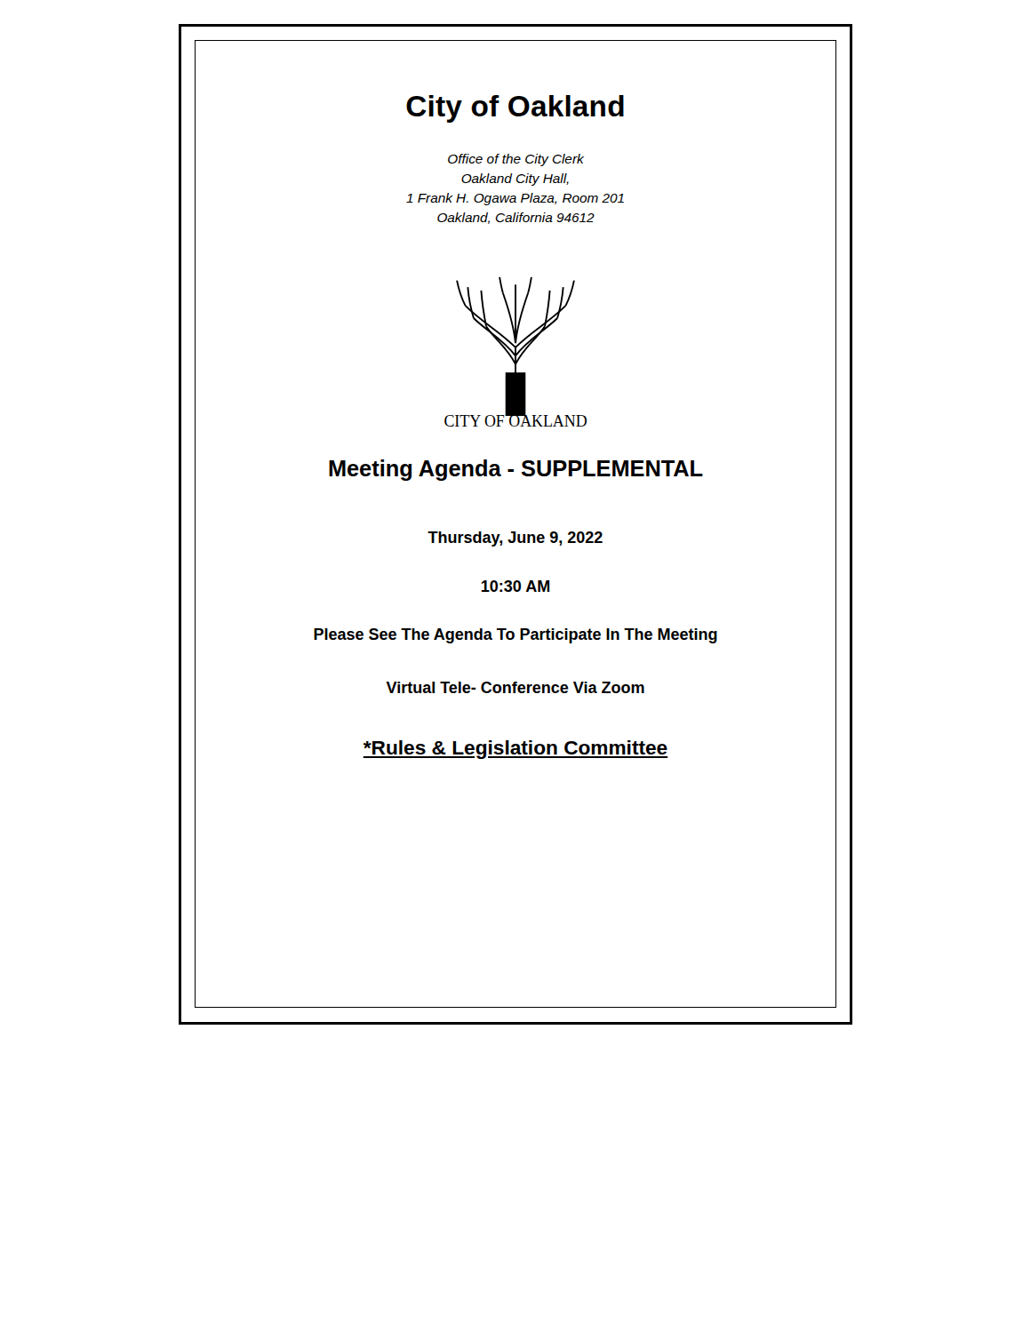City of Oakland
Office of the City Clerk
Oakland City Hall,
1 Frank H. Ogawa Plaza, Room 201
Oakland, California 94612
Meeting Agenda - SUPPLEMENTAL
Thursday, June 9, 2022
10:30 AM
Please See The Agenda To Participate In The Meeting
Virtual Tele- Conference Via Zoom
*Rules & Legislation Committee